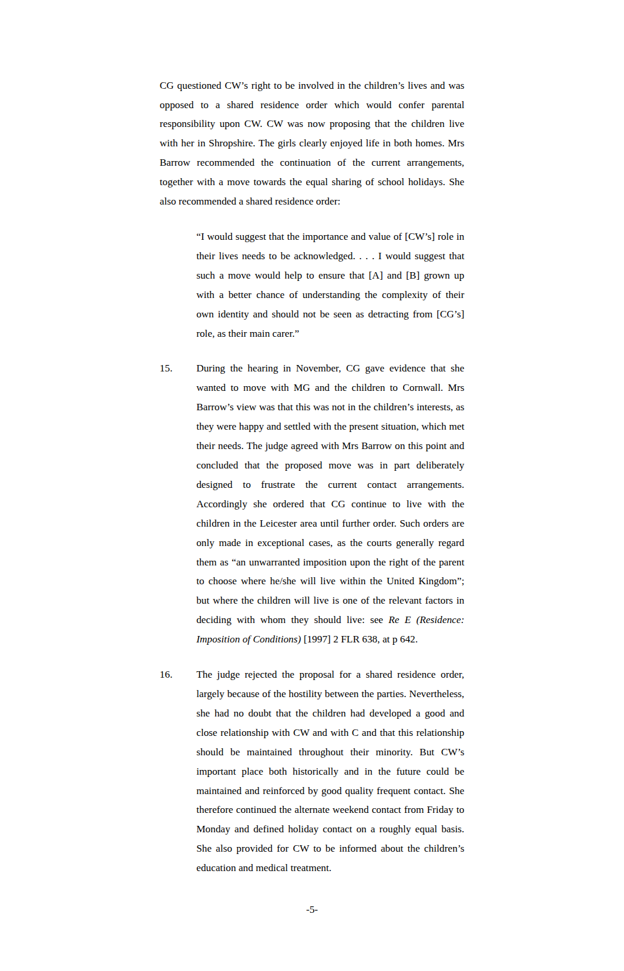CG questioned CW’s right to be involved in the children’s lives and was opposed to a shared residence order which would confer parental responsibility upon CW. CW was now proposing that the children live with her in Shropshire. The girls clearly enjoyed life in both homes. Mrs Barrow recommended the continuation of the current arrangements, together with a move towards the equal sharing of school holidays. She also recommended a shared residence order:
“I would suggest that the importance and value of [CW’s] role in their lives needs to be acknowledged. . . . I would suggest that such a move would help to ensure that [A] and [B] grown up with a better chance of understanding the complexity of their own identity and should not be seen as detracting from [CG’s] role, as their main carer.”
15.
During the hearing in November, CG gave evidence that she wanted to move with MG and the children to Cornwall. Mrs Barrow’s view was that this was not in the children’s interests, as they were happy and settled with the present situation, which met their needs. The judge agreed with Mrs Barrow on this point and concluded that the proposed move was in part deliberately designed to frustrate the current contact arrangements. Accordingly she ordered that CG continue to live with the children in the Leicester area until further order. Such orders are only made in exceptional cases, as the courts generally regard them as “an unwarranted imposition upon the right of the parent to choose where he/she will live within the United Kingdom”; but where the children will live is one of the relevant factors in deciding with whom they should live: see Re E (Residence: Imposition of Conditions) [1997] 2 FLR 638, at p 642.
16.
The judge rejected the proposal for a shared residence order, largely because of the hostility between the parties. Nevertheless, she had no doubt that the children had developed a good and close relationship with CW and with C and that this relationship should be maintained throughout their minority. But CW’s important place both historically and in the future could be maintained and reinforced by good quality frequent contact. She therefore continued the alternate weekend contact from Friday to Monday and defined holiday contact on a roughly equal basis. She also provided for CW to be informed about the children’s education and medical treatment.
-5-